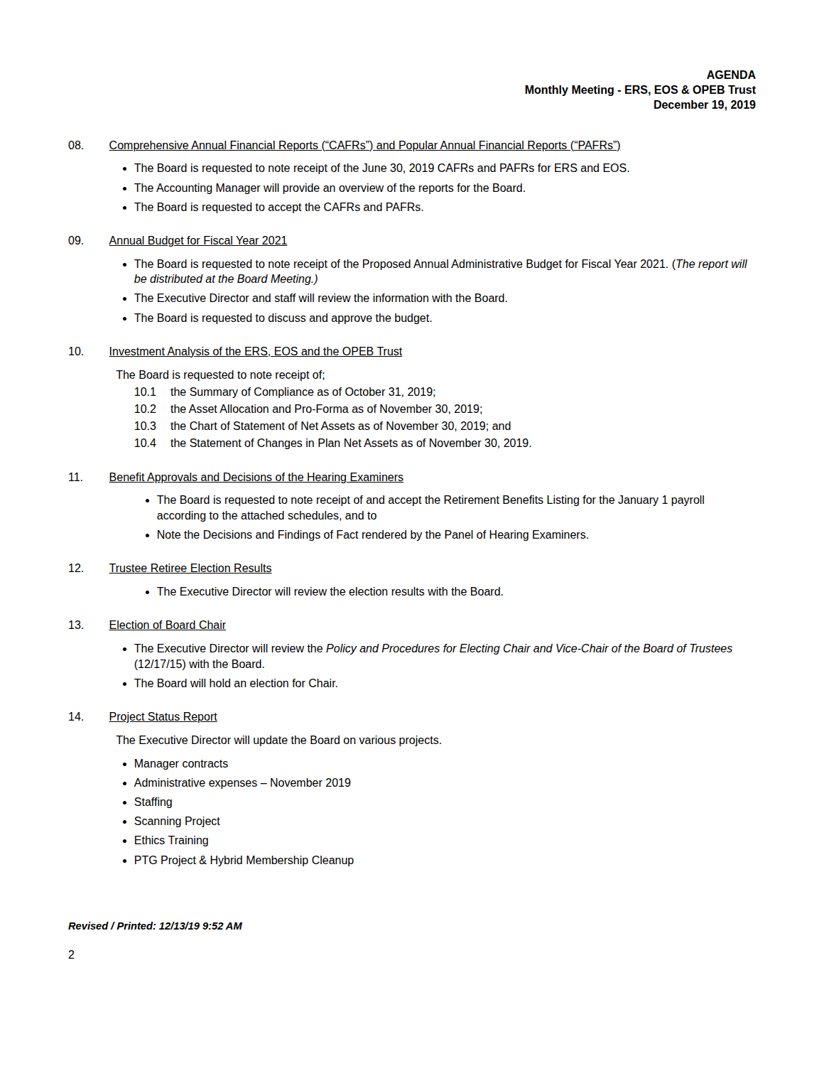AGENDA
Monthly Meeting - ERS, EOS & OPEB Trust
December 19, 2019
08. Comprehensive Annual Financial Reports (“CAFRs”) and Popular Annual Financial Reports (“PAFRs”)
The Board is requested to note receipt of the June 30, 2019 CAFRs and PAFRs for ERS and EOS.
The Accounting Manager will provide an overview of the reports for the Board.
The Board is requested to accept the CAFRs and PAFRs.
09. Annual Budget for Fiscal Year 2021
The Board is requested to note receipt of the Proposed Annual Administrative Budget for Fiscal Year 2021. (The report will be distributed at the Board Meeting.)
The Executive Director and staff will review the information with the Board.
The Board is requested to discuss and approve the budget.
10. Investment Analysis of the ERS, EOS and the OPEB Trust
The Board is requested to note receipt of;
10.1the Summary of Compliance as of October 31, 2019;
10.2the Asset Allocation and Pro-Forma as of November 30, 2019;
10.3the Chart of Statement of Net Assets as of November 30, 2019; and
10.4the Statement of Changes in Plan Net Assets as of November 30, 2019.
11. Benefit Approvals and Decisions of the Hearing Examiners
The Board is requested to note receipt of and accept the Retirement Benefits Listing for the January 1 payroll according to the attached schedules, and to
Note the Decisions and Findings of Fact rendered by the Panel of Hearing Examiners.
12. Trustee Retiree Election Results
The Executive Director will review the election results with the Board.
13. Election of Board Chair
The Executive Director will review the Policy and Procedures for Electing Chair and Vice-Chair of the Board of Trustees (12/17/15) with the Board.
The Board will hold an election for Chair.
14. Project Status Report
The Executive Director will update the Board on various projects.
Manager contracts
Administrative expenses – November 2019
Staffing
Scanning Project
Ethics Training
PTG Project & Hybrid Membership Cleanup
Revised / Printed: 12/13/19 9:52 AM
2